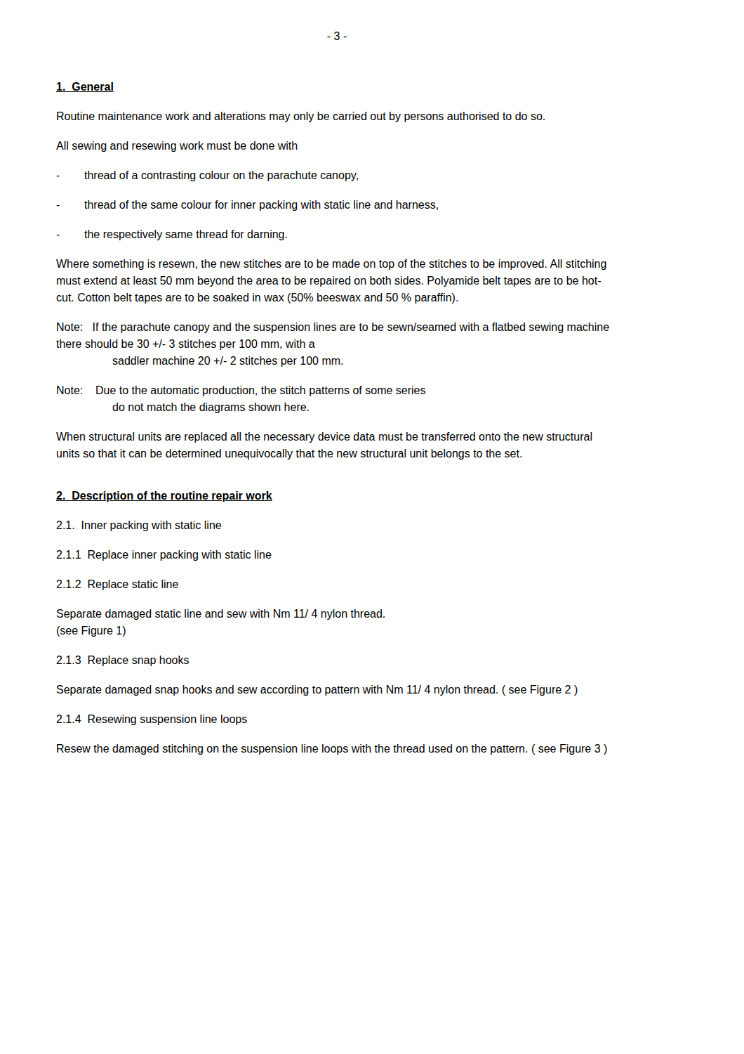- 3 -
1. General
Routine maintenance work and alterations may only be carried out by persons authorised to do so.
All sewing and resewing work must be done with
thread of a contrasting colour on the parachute canopy,
thread of the same colour for inner packing with static line and harness,
the respectively same thread for darning.
Where something is resewn, the new stitches are to be made on top of the stitches to be improved. All stitching must extend at least 50 mm beyond the area to be repaired on both sides. Polyamide belt tapes are to be hot-cut. Cotton belt tapes are to be soaked in wax (50% beeswax and 50 % paraffin).
Note: If the parachute canopy and the suspension lines are to be sewn/seamed with a flatbed sewing machine there should be 30 +/- 3 stitches per 100 mm, with a saddler machine 20 +/- 2 stitches per 100 mm.
Note: Due to the automatic production, the stitch patterns of some series do not match the diagrams shown here.
When structural units are replaced all the necessary device data must be transferred onto the new structural units so that it can be determined unequivocally that the new structural unit belongs to the set.
2. Description of the routine repair work
2.1. Inner packing with static line
2.1.1 Replace inner packing with static line
2.1.2 Replace static line
Separate damaged static line and sew with Nm 11/ 4 nylon thread.
(see Figure 1)
2.1.3 Replace snap hooks
Separate damaged snap hooks and sew according to pattern with Nm 11/ 4 nylon thread. ( see Figure 2 )
2.1.4 Resewing suspension line loops
Resew the damaged stitching on the suspension line loops with the thread used on the pattern. ( see Figure 3 )